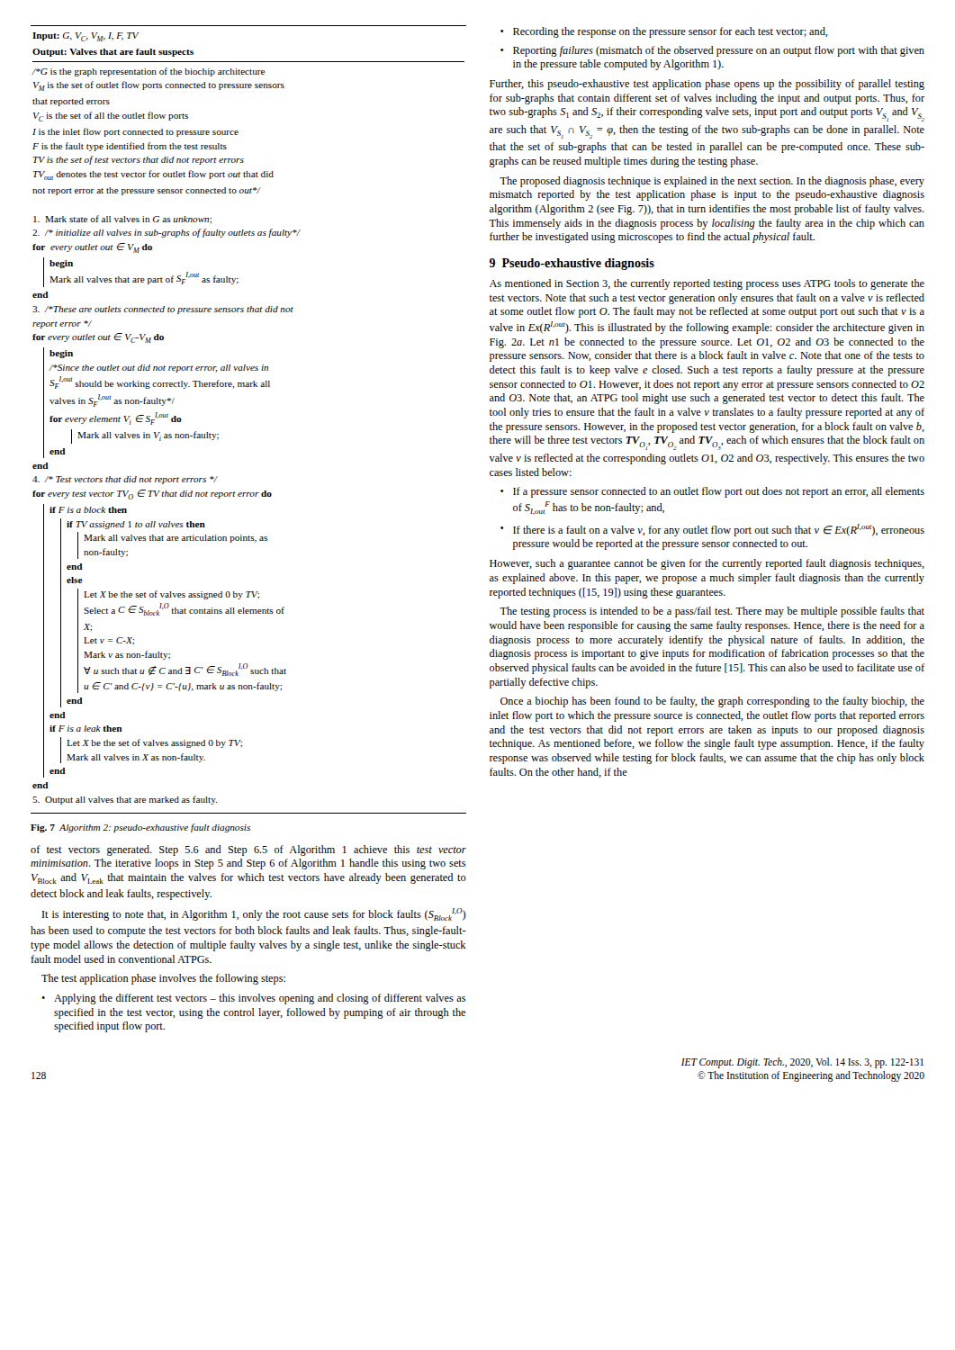Input: G, VC, VM, I, F, TV
Output: Valves that are fault suspects
/*G is the graph representation of the biochip architecture
VM is the set of outlet flow ports connected to pressure sensors
that reported errors
VC is the set of all the outlet flow ports
I is the inlet flow port connected to pressure source
F is the fault type identified from the test results
TV is the set of test vectors that did not report errors
TVout denotes the test vector for outlet flow port out that did
not report error at the pressure sensor connected to out*/
1. Mark state of all valves in G as unknown;
2. /* initialize all valves in sub-graphs of faulty outlets as faulty*/
for every outlet out ∈ VM do
begin
Mark all valves that are part of SFI,out as faulty;
end
3. /*These are outlets connected to pressure sensors that did not
report error */
for every outlet out ∈ VC-VM do
begin
/*Since the outlet out did not report error, all valves in
SFI,out should be working correctly. Therefore, mark all
valves in SFI,out as non-faulty*/
for every element Vi ∈ SFI,out do
Mark all valves in Vi as non-faulty;
end
end
4. /* Test vectors that did not report errors */
for every test vector TVO ∈ TV that did not report error do
if F is a block then
if TV assigned 1 to all valves then
Mark all valves that are articulation points, as
non-faulty;
end
else
Let X be the set of valves assigned 0 by TV;
Select a C ∈ SblockI,O that contains all elements of
X;
Let v = C-X;
Mark v as non-faulty;
∀ u such that u ∉ C and ∃ C′ ∈ SBlockI,O such that
u ∈ C′ and C-{v} = C′-{u}, mark u as non-faulty;
end
end
if F is a leak then
Let X be the set of valves assigned 0 by TV;
Mark all valves in X as non-faulty.
end
end
5. Output all valves that are marked as faulty.
Fig. 7 Algorithm 2: pseudo-exhaustive fault diagnosis
of test vectors generated. Step 5.6 and Step 6.5 of Algorithm 1 achieve this test vector minimisation. The iterative loops in Step 5 and Step 6 of Algorithm 1 handle this using two sets VBlock and VLeak that maintain the valves for which test vectors have already been generated to detect block and leak faults, respectively.
It is interesting to note that, in Algorithm 1, only the root cause sets for block faults (SBlockI,O) has been used to compute the test vectors for both block faults and leak faults. Thus, single-fault-type model allows the detection of multiple faulty valves by a single test, unlike the single-stuck fault model used in conventional ATPGs.
The test application phase involves the following steps:
Applying the different test vectors – this involves opening and closing of different valves as specified in the test vector, using the control layer, followed by pumping of air through the specified input flow port.
Recording the response on the pressure sensor for each test vector; and,
Reporting failures (mismatch of the observed pressure on an output flow port with that given in the pressure table computed by Algorithm 1).
Further, this pseudo-exhaustive test application phase opens up the possibility of parallel testing for sub-graphs that contain different set of valves including the input and output ports. Thus, for two sub-graphs S1 and S2, if their corresponding valve sets, input port and output ports VS1 and VS2 are such that VS1 ∩ VS2 = φ, then the testing of the two sub-graphs can be done in parallel. Note that the set of sub-graphs that can be tested in parallel can be pre-computed once. These sub-graphs can be reused multiple times during the testing phase.
The proposed diagnosis technique is explained in the next section. In the diagnosis phase, every mismatch reported by the test application phase is input to the pseudo-exhaustive diagnosis algorithm (Algorithm 2 (see Fig. 7)), that in turn identifies the most probable list of faulty valves. This immensely aids in the diagnosis process by localising the faulty area in the chip which can further be investigated using microscopes to find the actual physical fault.
9 Pseudo-exhaustive diagnosis
As mentioned in Section 3, the currently reported testing process uses ATPG tools to generate the test vectors. Note that such a test vector generation only ensures that fault on a valve v is reflected at some outlet flow port O. The fault may not be reflected at some output port out such that v is a valve in Ex(RI,out). This is illustrated by the following example: consider the architecture given in Fig. 2a. Let n1 be connected to the pressure source. Let O1, O2 and O3 be connected to the pressure sensors. Now, consider that there is a block fault in valve c. Note that one of the tests to detect this fault is to keep valve e closed. Such a test reports a faulty pressure at the pressure sensor connected to O1. However, it does not report any error at pressure sensors connected to O2 and O3. Note that, an ATPG tool might use such a generated test vector to detect this fault. The tool only tries to ensure that the fault in a valve v translates to a faulty pressure reported at any of the pressure sensors. However, in the proposed test vector generation, for a block fault on valve b, there will be three test vectors TVO1, TVO2 and TVO3, each of which ensures that the block fault on valve v is reflected at the corresponding outlets O1, O2 and O3, respectively. This ensures the two cases listed below:
If a pressure sensor connected to an outlet flow port out does not report an error, all elements of SI,outF has to be non-faulty; and,
If there is a fault on a valve v, for any outlet flow port out such that v ∈ Ex(RI,out), erroneous pressure would be reported at the pressure sensor connected to out.
However, such a guarantee cannot be given for the currently reported fault diagnosis techniques, as explained above. In this paper, we propose a much simpler fault diagnosis than the currently reported techniques ([15, 19]) using these guarantees.
The testing process is intended to be a pass/fail test. There may be multiple possible faults that would have been responsible for causing the same faulty responses. Hence, there is the need for a diagnosis process to more accurately identify the physical nature of faults. In addition, the diagnosis process is important to give inputs for modification of fabrication processes so that the observed physical faults can be avoided in the future [15]. This can also be used to facilitate use of partially defective chips.
Once a biochip has been found to be faulty, the graph corresponding to the faulty biochip, the inlet flow port to which the pressure source is connected, the outlet flow ports that reported errors and the test vectors that did not report errors are taken as inputs to our proposed diagnosis technique. As mentioned before, we follow the single fault type assumption. Hence, if the faulty response was observed while testing for block faults, we can assume that the chip has only block faults. On the other hand, if the
128
IET Comput. Digit. Tech., 2020, Vol. 14 Iss. 3, pp. 122-131
© The Institution of Engineering and Technology 2020